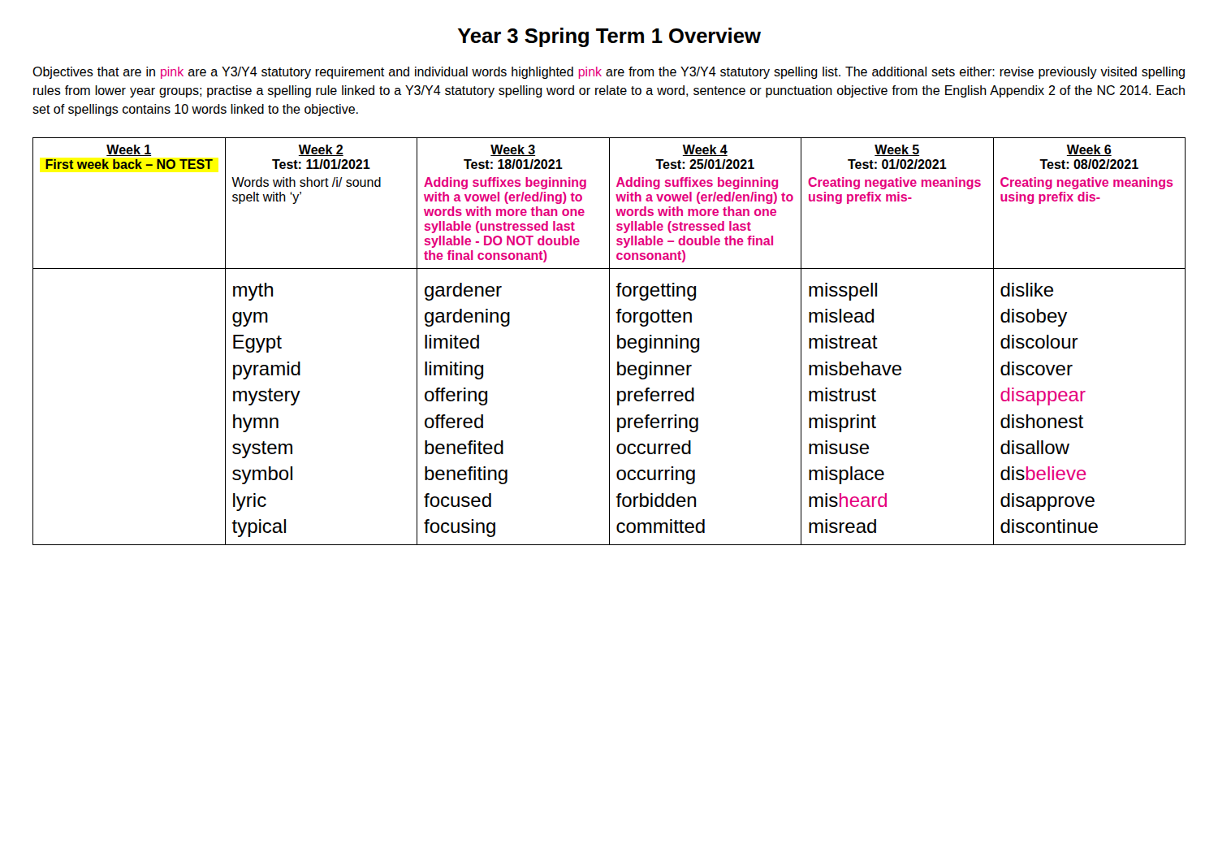Year 3 Spring Term 1 Overview
Objectives that are in pink are a Y3/Y4 statutory requirement and individual words highlighted pink are from the Y3/Y4 statutory spelling list. The additional sets either: revise previously visited spelling rules from lower year groups; practise a spelling rule linked to a Y3/Y4 statutory spelling word or relate to a word, sentence or punctuation objective from the English Appendix 2 of the NC 2014. Each set of spellings contains 10 words linked to the objective.
| Week 1 First week back – NO TEST | Week 2 Test: 11/01/2021 Words with short /i/ sound spelt with ‘y’ | Week 3 Test: 18/01/2021 Adding suffixes beginning with a vowel (er/ed/ing) to words with more than one syllable (unstressed last syllable - DO NOT double the final consonant) | Week 4 Test: 25/01/2021 Adding suffixes beginning with a vowel (er/ed/en/ing) to words with more than one syllable (stressed last syllable – double the final consonant) | Week 5 Test: 01/02/2021 Creating negative meanings using prefix mis- | Week 6 Test: 08/02/2021 Creating negative meanings using prefix dis- |
| --- | --- | --- | --- | --- | --- |
| | myth gym Egypt pyramid mystery hymn system symbol lyric typical | gardener gardening limited limiting offering offered benefited benefiting focused focusing | forgetting forgotten beginning beginner preferred preferring occurred occurring forbidden committed | misspell mislead mistreat misbehave mistrust misprint misuse misplace mis heard misread | dislike disobey discolour discover disappear dishonest disallow dis believe disapprove discontinue |